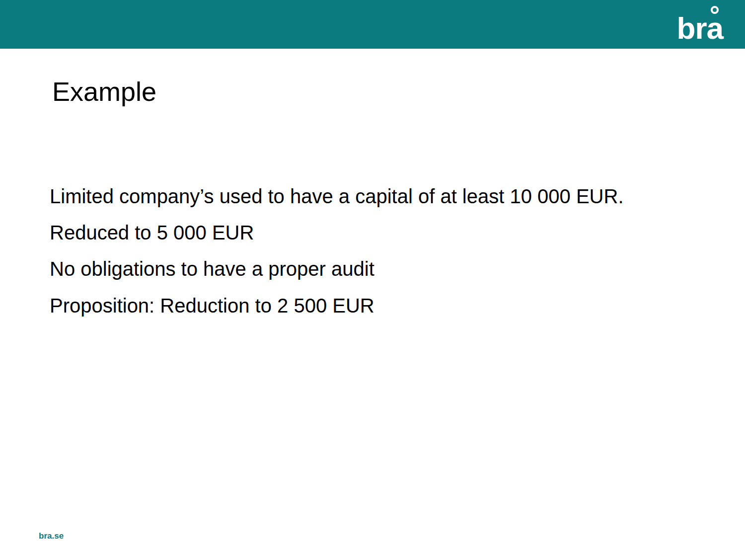bra
Example
Limited company’s used to have a capital of at least 10 000 EUR.
Reduced to 5 000 EUR
No obligations to have a proper audit
Proposition: Reduction to 2 500 EUR
bra.se